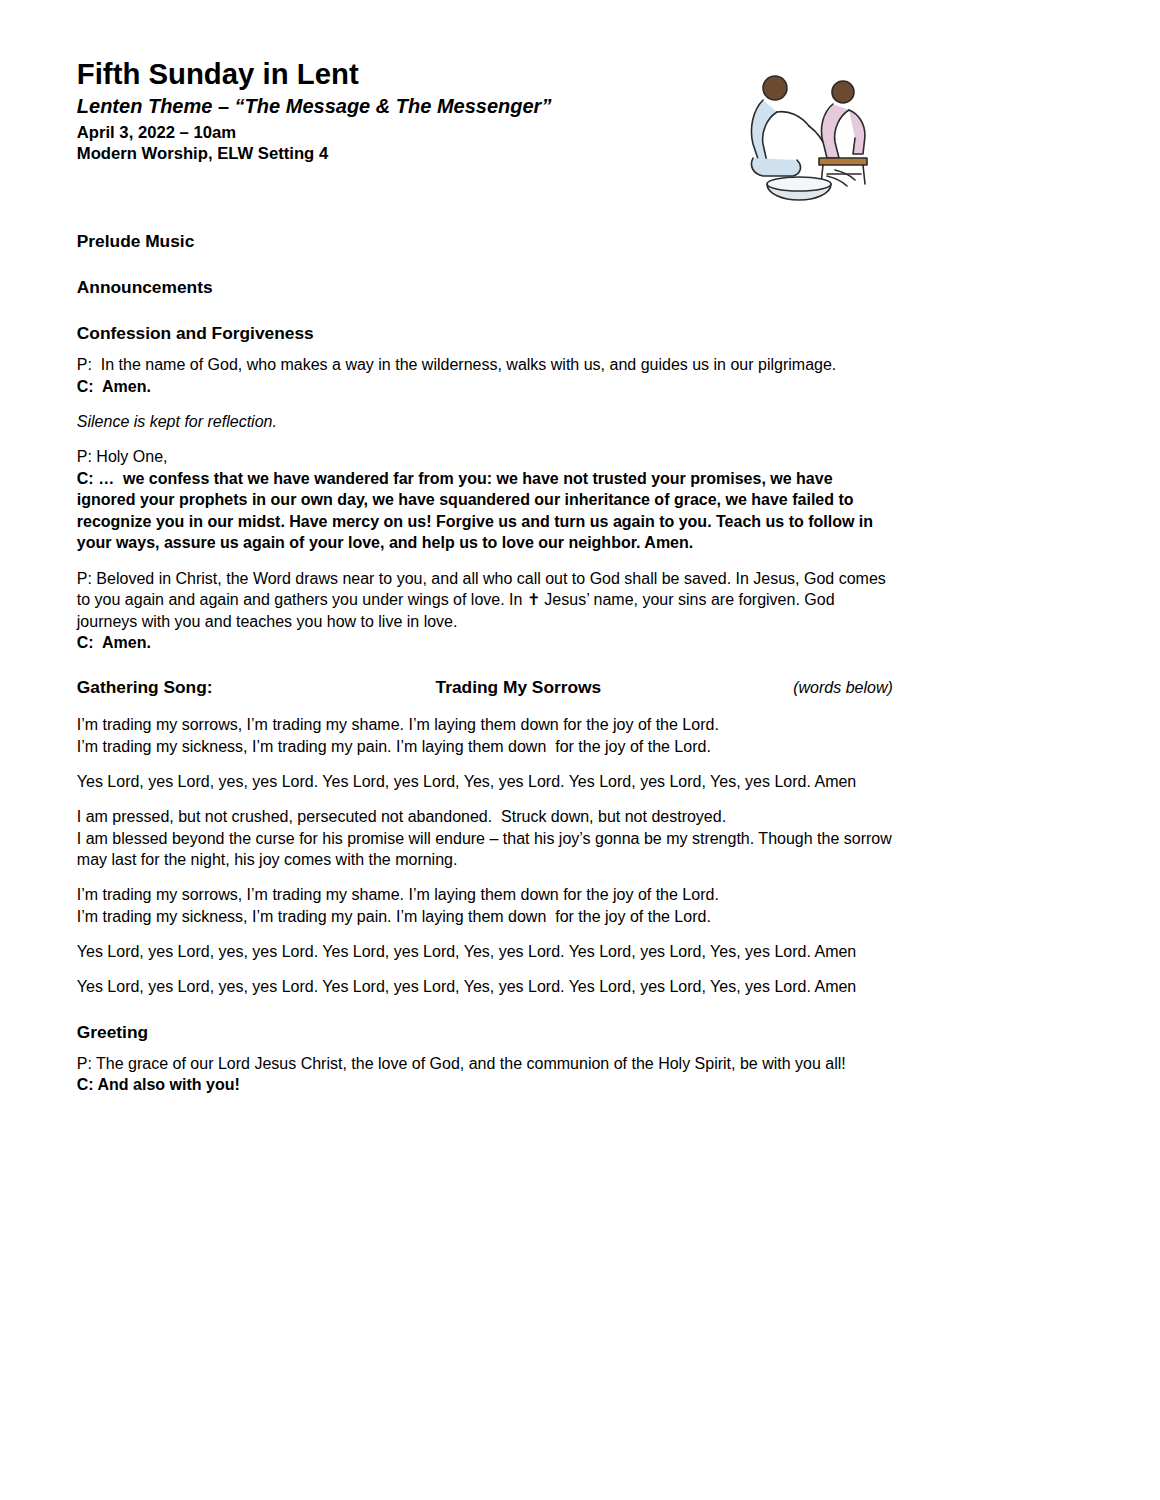Fifth Sunday in Lent
Lenten Theme – “The Message & The Messenger”
April 3, 2022 – 10am
Modern Worship, ELW Setting 4
Prelude Music
Announcements
Confession and Forgiveness
P: In the name of God, who makes a way in the wilderness, walks with us, and guides us in our pilgrimage.
C: Amen.
Silence is kept for reflection.
P: Holy One,
C: … we confess that we have wandered far from you: we have not trusted your promises, we have ignored your prophets in our own day, we have squandered our inheritance of grace, we have failed to recognize you in our midst. Have mercy on us! Forgive us and turn us again to you. Teach us to follow in your ways, assure us again of your love, and help us to love our neighbor. Amen.
P: Beloved in Christ, the Word draws near to you, and all who call out to God shall be saved. In Jesus, God comes to you again and again and gathers you under wings of love. In ✝ Jesus’ name, your sins are forgiven. God journeys with you and teaches you how to live in love.
C: Amen.
Gathering Song: Trading My Sorrows (words below)
I’m trading my sorrows, I’m trading my shame. I’m laying them down for the joy of the Lord.
I’m trading my sickness, I’m trading my pain. I’m laying them down for the joy of the Lord.
Yes Lord, yes Lord, yes, yes Lord. Yes Lord, yes Lord, Yes, yes Lord. Yes Lord, yes Lord, Yes, yes Lord. Amen
I am pressed, but not crushed, persecuted not abandoned. Struck down, but not destroyed.
I am blessed beyond the curse for his promise will endure – that his joy’s gonna be my strength. Though the sorrow may last for the night, his joy comes with the morning.
I’m trading my sorrows, I’m trading my shame. I’m laying them down for the joy of the Lord.
I’m trading my sickness, I’m trading my pain. I’m laying them down for the joy of the Lord.
Yes Lord, yes Lord, yes, yes Lord. Yes Lord, yes Lord, Yes, yes Lord. Yes Lord, yes Lord, Yes, yes Lord. Amen
Yes Lord, yes Lord, yes, yes Lord. Yes Lord, yes Lord, Yes, yes Lord. Yes Lord, yes Lord, Yes, yes Lord. Amen
Greeting
P: The grace of our Lord Jesus Christ, the love of God, and the communion of the Holy Spirit, be with you all!
C: And also with you!